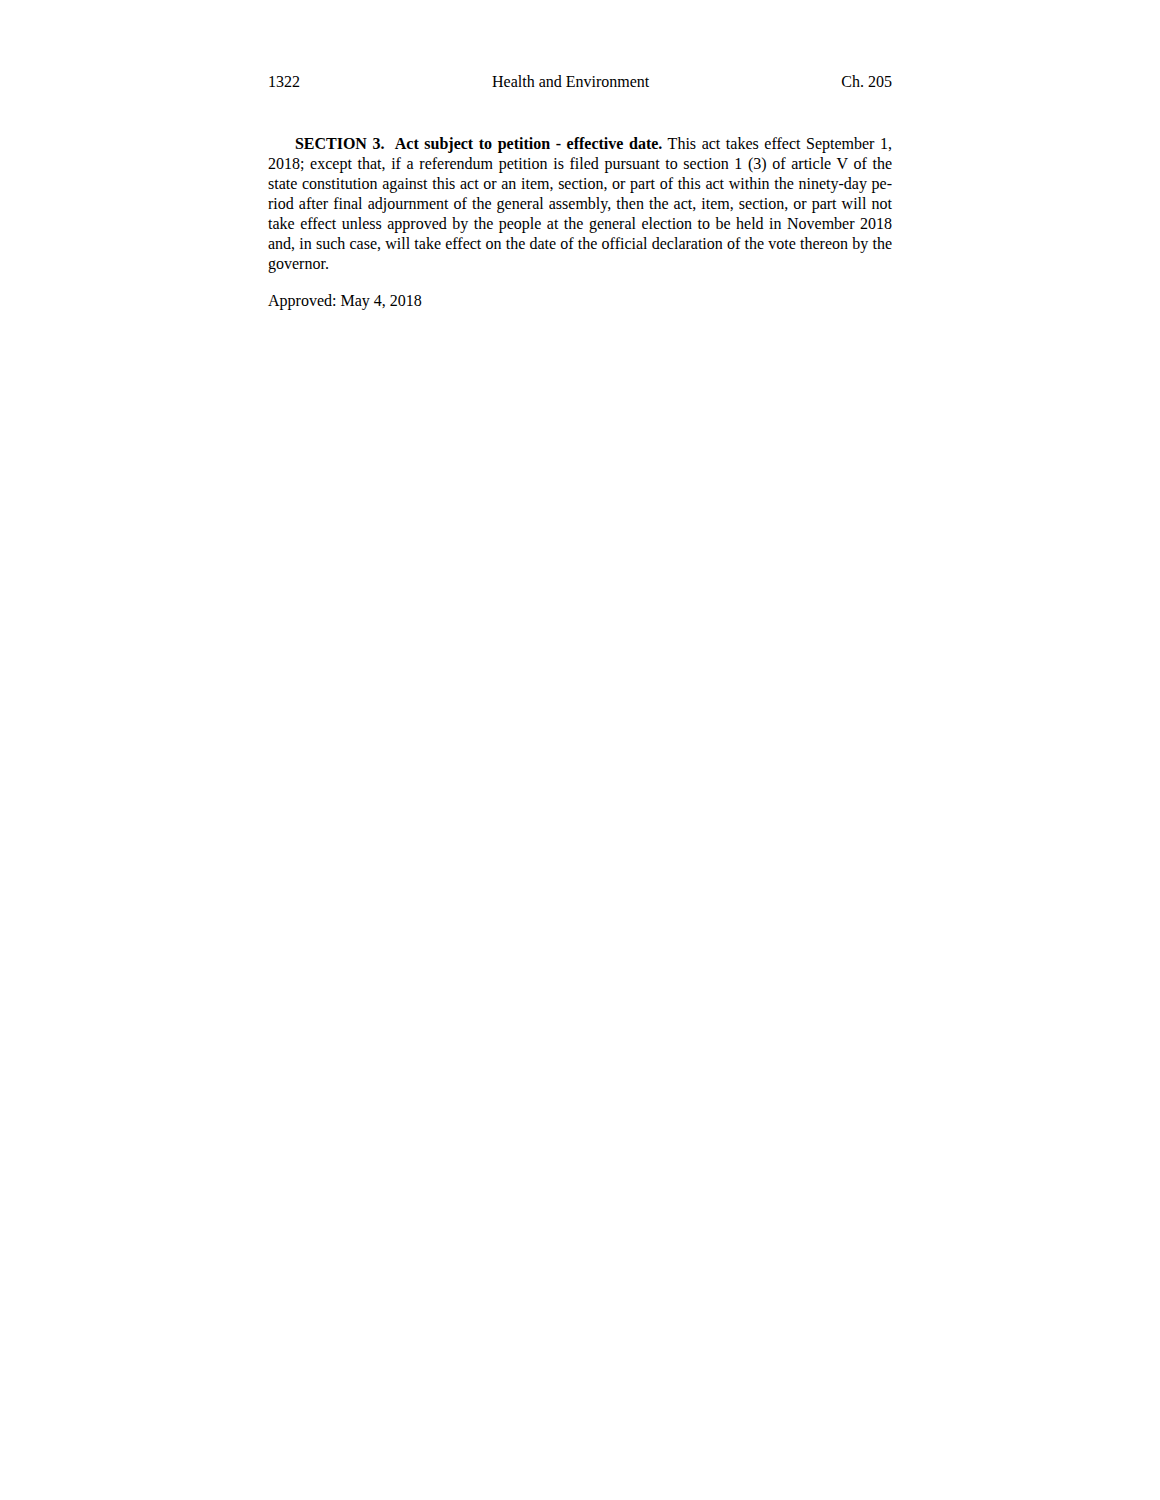1322 Health and Environment Ch. 205
SECTION 3. Act subject to petition - effective date. This act takes effect September 1, 2018; except that, if a referendum petition is filed pursuant to section 1 (3) of article V of the state constitution against this act or an item, section, or part of this act within the ninety-day period after final adjournment of the general assembly, then the act, item, section, or part will not take effect unless approved by the people at the general election to be held in November 2018 and, in such case, will take effect on the date of the official declaration of the vote thereon by the governor.
Approved: May 4, 2018